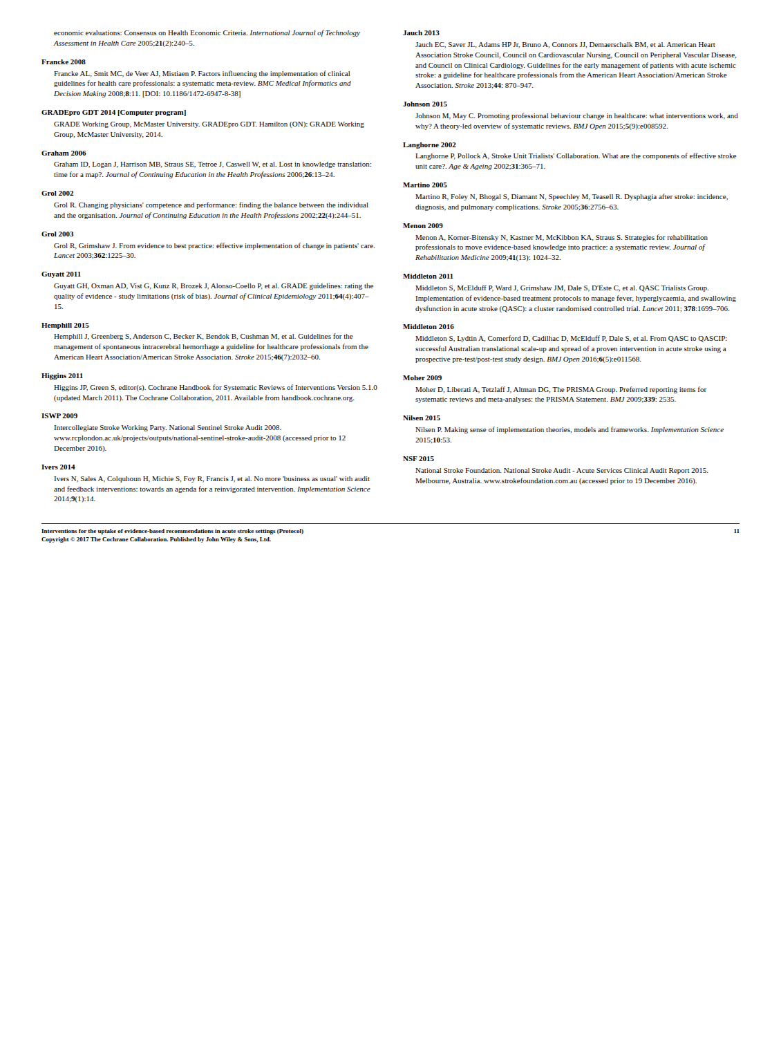economic evaluations: Consensus on Health Economic Criteria. International Journal of Technology Assessment in Health Care 2005;21(2):240–5.
Francke 2008
Francke AL, Smit MC, de Veer AJ, Mistiaen P. Factors influencing the implementation of clinical guidelines for health care professionals: a systematic meta-review. BMC Medical Informatics and Decision Making 2008;8:11. [DOI: 10.1186/1472-6947-8-38]
GRADEpro GDT 2014 [Computer program]
GRADE Working Group, McMaster University. GRADEpro GDT. Hamilton (ON): GRADE Working Group, McMaster University, 2014.
Graham 2006
Graham ID, Logan J, Harrison MB, Straus SE, Tetroe J, Caswell W, et al. Lost in knowledge translation: time for a map?. Journal of Continuing Education in the Health Professions 2006;26:13–24.
Grol 2002
Grol R. Changing physicians' competence and performance: finding the balance between the individual and the organisation. Journal of Continuing Education in the Health Professions 2002;22(4):244–51.
Grol 2003
Grol R, Grimshaw J. From evidence to best practice: effective implementation of change in patients' care. Lancet 2003;362:1225–30.
Guyatt 2011
Guyatt GH, Oxman AD, Vist G, Kunz R, Brozek J, Alonso-Coello P, et al. GRADE guidelines: rating the quality of evidence - study limitations (risk of bias). Journal of Clinical Epidemiology 2011;64(4):407–15.
Hemphill 2015
Hemphill J, Greenberg S, Anderson C, Becker K, Bendok B, Cushman M, et al. Guidelines for the management of spontaneous intracerebral hemorrhage a guideline for healthcare professionals from the American Heart Association/American Stroke Association. Stroke 2015;46(7):2032–60.
Higgins 2011
Higgins JP, Green S, editor(s). Cochrane Handbook for Systematic Reviews of Interventions Version 5.1.0 (updated March 2011). The Cochrane Collaboration, 2011. Available from handbook.cochrane.org.
ISWP 2009
Intercollegiate Stroke Working Party. National Sentinel Stroke Audit 2008. www.rcplondon.ac.uk/projects/outputs/national-sentinel-stroke-audit-2008 (accessed prior to 12 December 2016).
Ivers 2014
Ivers N, Sales A, Colquhoun H, Michie S, Foy R, Francis J, et al. No more 'business as usual' with audit and feedback interventions: towards an agenda for a reinvigorated intervention. Implementation Science 2014;9(1):14.
Jauch 2013
Jauch EC, Saver JL, Adams HP Jr, Bruno A, Connors JJ, Demaerschalk BM, et al. American Heart Association Stroke Council, Council on Cardiovascular Nursing, Council on Peripheral Vascular Disease, and Council on Clinical Cardiology. Guidelines for the early management of patients with acute ischemic stroke: a guideline for healthcare professionals from the American Heart Association/American Stroke Association. Stroke 2013;44: 870–947.
Johnson 2015
Johnson M, May C. Promoting professional behaviour change in healthcare: what interventions work, and why? A theory-led overview of systematic reviews. BMJ Open 2015;5(9):e008592.
Langhorne 2002
Langhorne P, Pollock A, Stroke Unit Trialists' Collaboration. What are the components of effective stroke unit care?. Age & Ageing 2002;31:365–71.
Martino 2005
Martino R, Foley N, Bhogal S, Diamant N, Speechley M, Teasell R. Dysphagia after stroke: incidence, diagnosis, and pulmonary complications. Stroke 2005;36:2756–63.
Menon 2009
Menon A, Korner-Bitensky N, Kastner M, McKibbon KA, Straus S. Strategies for rehabilitation professionals to move evidence-based knowledge into practice: a systematic review. Journal of Rehabilitation Medicine 2009;41(13): 1024–32.
Middleton 2011
Middleton S, McElduff P, Ward J, Grimshaw JM, Dale S, D'Este C, et al. QASC Trialists Group. Implementation of evidence-based treatment protocols to manage fever, hyperglycaemia, and swallowing dysfunction in acute stroke (QASC): a cluster randomised controlled trial. Lancet 2011; 378:1699–706.
Middleton 2016
Middleton S, Lydtin A, Comerford D, Cadilhac D, McElduff P, Dale S, et al. From QASC to QASCIP: successful Australian translational scale-up and spread of a proven intervention in acute stroke using a prospective pre-test/post-test study design. BMJ Open 2016;6(5):e011568.
Moher 2009
Moher D, Liberati A, Tetzlaff J, Altman DG, The PRISMA Group. Preferred reporting items for systematic reviews and meta-analyses: the PRISMA Statement. BMJ 2009;339: 2535.
Nilsen 2015
Nilsen P. Making sense of implementation theories, models and frameworks. Implementation Science 2015;10:53.
NSF 2015
National Stroke Foundation. National Stroke Audit - Acute Services Clinical Audit Report 2015. Melbourne, Australia. www.strokefoundation.com.au (accessed prior to 19 December 2016).
Interventions for the uptake of evidence-based recommendations in acute stroke settings (Protocol)
Copyright © 2017 The Cochrane Collaboration. Published by John Wiley & Sons, Ltd.
11